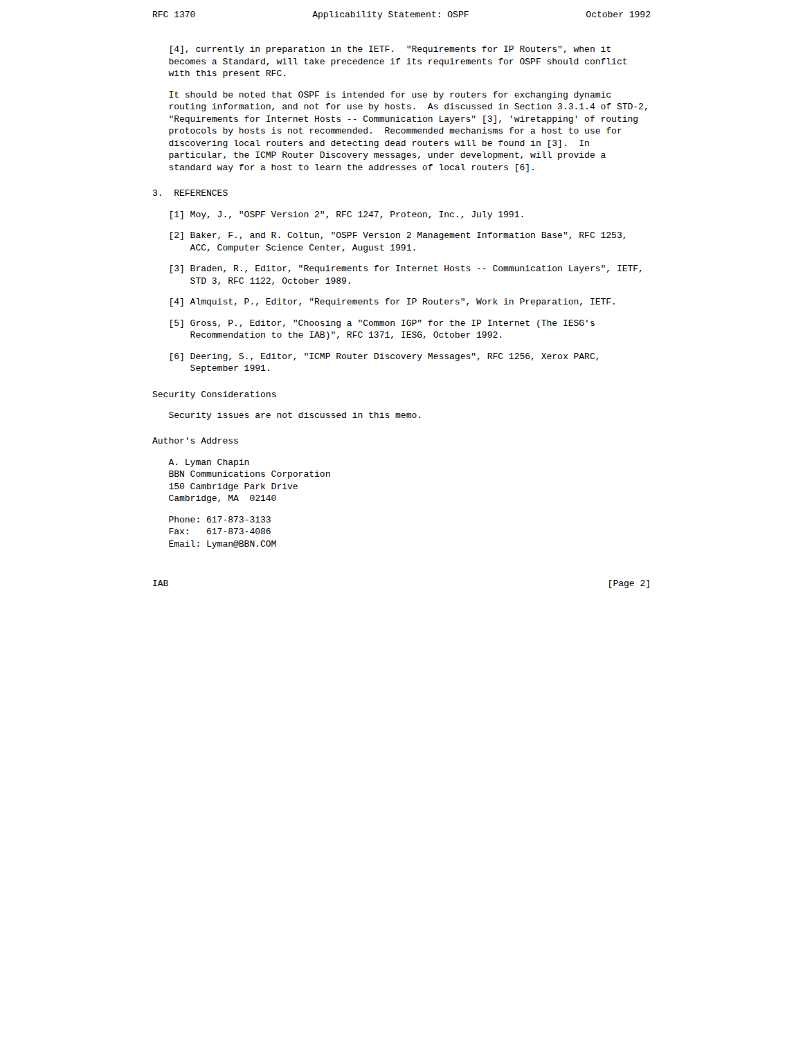RFC 1370 Applicability Statement: OSPF October 1992
[4], currently in preparation in the IETF. "Requirements for IP Routers", when it becomes a Standard, will take precedence if its requirements for OSPF should conflict with this present RFC.
It should be noted that OSPF is intended for use by routers for exchanging dynamic routing information, and not for use by hosts. As discussed in Section 3.3.1.4 of STD-2, "Requirements for Internet Hosts -- Communication Layers" [3], 'wiretapping' of routing protocols by hosts is not recommended. Recommended mechanisms for a host to use for discovering local routers and detecting dead routers will be found in [3]. In particular, the ICMP Router Discovery messages, under development, will provide a standard way for a host to learn the addresses of local routers [6].
3. REFERENCES
[1]
Moy, J., "OSPF Version 2", RFC 1247, Proteon, Inc., July 1991.
[2]
Baker, F., and R. Coltun, "OSPF Version 2 Management Information Base", RFC 1253, ACC, Computer Science Center, August 1991.
[3]
Braden, R., Editor, "Requirements for Internet Hosts -- Communication Layers", IETF, STD 3, RFC 1122, October 1989.
[4]
Almquist, P., Editor, "Requirements for IP Routers", Work in Preparation, IETF.
[5]
Gross, P., Editor, "Choosing a "Common IGP" for the IP Internet (The IESG's Recommendation to the IAB)", RFC 1371, IESG, October 1992.
[6]
Deering, S., Editor, "ICMP Router Discovery Messages", RFC 1256, Xerox PARC, September 1991.
Security Considerations
Security issues are not discussed in this memo.
Author's Address
A. Lyman Chapin
BBN Communications Corporation
150 Cambridge Park Drive
Cambridge, MA 02140
Phone: 617-873-3133
Fax: 617-873-4086
Email: Lyman@BBN.COM
IAB [Page 2]